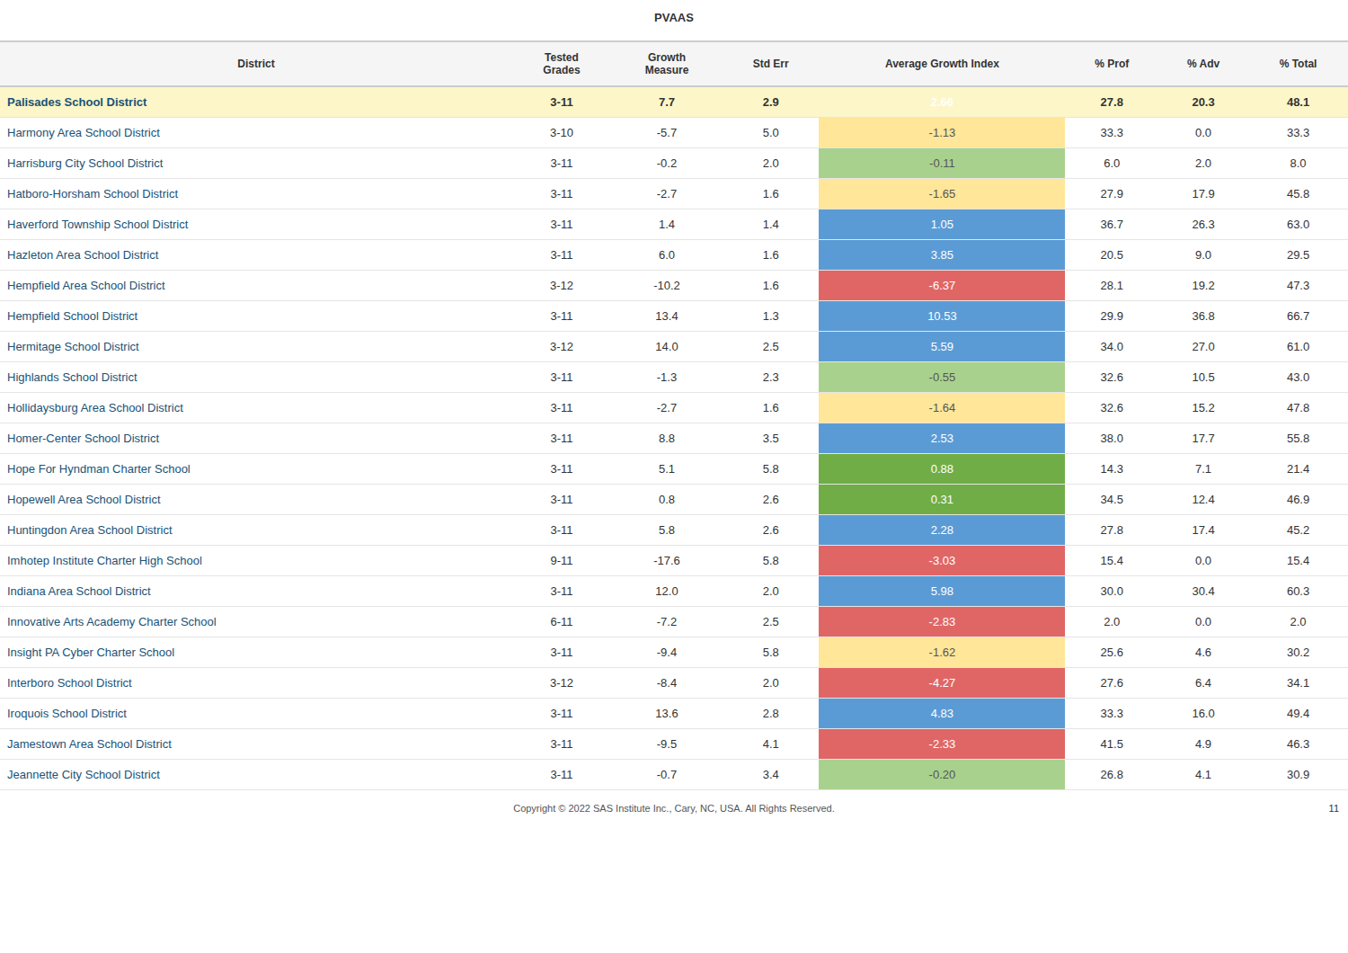PVAAS
| District | Tested Grades | Growth Measure | Std Err | Average Growth Index | % Prof | % Adv | % Total |
| --- | --- | --- | --- | --- | --- | --- | --- |
| Palisades School District | 3-11 | 7.7 | 2.9 | 2.66 | 27.8 | 20.3 | 48.1 |
| Harmony Area School District | 3-10 | -5.7 | 5.0 | -1.13 | 33.3 | 0.0 | 33.3 |
| Harrisburg City School District | 3-11 | -0.2 | 2.0 | -0.11 | 6.0 | 2.0 | 8.0 |
| Hatboro-Horsham School District | 3-11 | -2.7 | 1.6 | -1.65 | 27.9 | 17.9 | 45.8 |
| Haverford Township School District | 3-11 | 1.4 | 1.4 | 1.05 | 36.7 | 26.3 | 63.0 |
| Hazleton Area School District | 3-11 | 6.0 | 1.6 | 3.85 | 20.5 | 9.0 | 29.5 |
| Hempfield Area School District | 3-12 | -10.2 | 1.6 | -6.37 | 28.1 | 19.2 | 47.3 |
| Hempfield School District | 3-11 | 13.4 | 1.3 | 10.53 | 29.9 | 36.8 | 66.7 |
| Hermitage School District | 3-12 | 14.0 | 2.5 | 5.59 | 34.0 | 27.0 | 61.0 |
| Highlands School District | 3-11 | -1.3 | 2.3 | -0.55 | 32.6 | 10.5 | 43.0 |
| Hollidaysburg Area School District | 3-11 | -2.7 | 1.6 | -1.64 | 32.6 | 15.2 | 47.8 |
| Homer-Center School District | 3-11 | 8.8 | 3.5 | 2.53 | 38.0 | 17.7 | 55.8 |
| Hope For Hyndman Charter School | 3-11 | 5.1 | 5.8 | 0.88 | 14.3 | 7.1 | 21.4 |
| Hopewell Area School District | 3-11 | 0.8 | 2.6 | 0.31 | 34.5 | 12.4 | 46.9 |
| Huntingdon Area School District | 3-11 | 5.8 | 2.6 | 2.28 | 27.8 | 17.4 | 45.2 |
| Imhotep Institute Charter High School | 9-11 | -17.6 | 5.8 | -3.03 | 15.4 | 0.0 | 15.4 |
| Indiana Area School District | 3-11 | 12.0 | 2.0 | 5.98 | 30.0 | 30.4 | 60.3 |
| Innovative Arts Academy Charter School | 6-11 | -7.2 | 2.5 | -2.83 | 2.0 | 0.0 | 2.0 |
| Insight PA Cyber Charter School | 3-11 | -9.4 | 5.8 | -1.62 | 25.6 | 4.6 | 30.2 |
| Interboro School District | 3-12 | -8.4 | 2.0 | -4.27 | 27.6 | 6.4 | 34.1 |
| Iroquois School District | 3-11 | 13.6 | 2.8 | 4.83 | 33.3 | 16.0 | 49.4 |
| Jamestown Area School District | 3-11 | -9.5 | 4.1 | -2.33 | 41.5 | 4.9 | 46.3 |
| Jeannette City School District | 3-11 | -0.7 | 3.4 | -0.20 | 26.8 | 4.1 | 30.9 |
Copyright © 2022 SAS Institute Inc., Cary, NC, USA. All Rights Reserved. 11